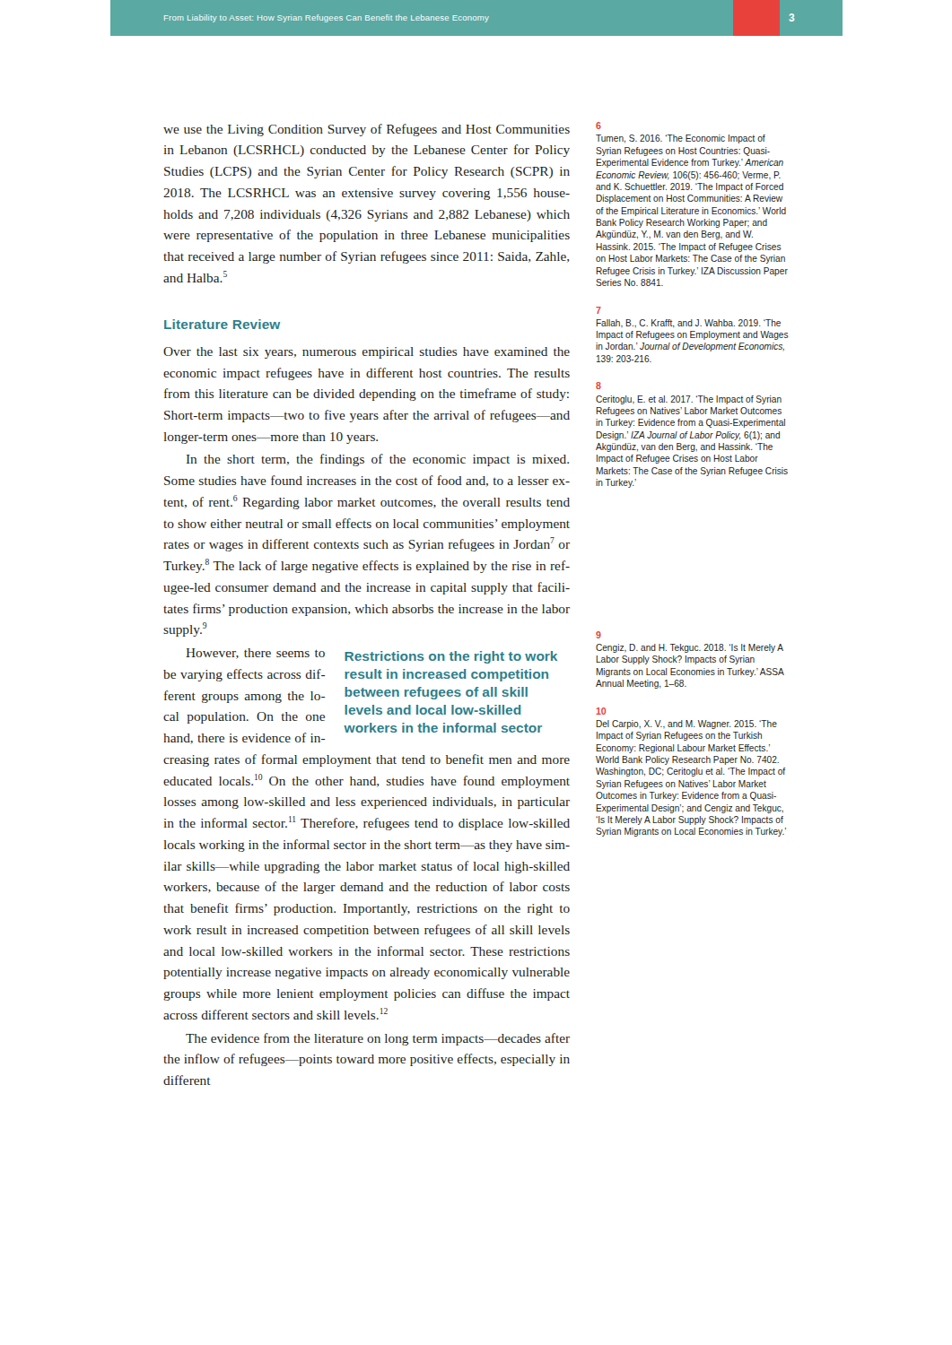From Liability to Asset: How Syrian Refugees Can Benefit the Lebanese Economy
3
we use the Living Condition Survey of Refugees and Host Communities in Lebanon (LCSRHCL) conducted by the Lebanese Center for Policy Studies (LCPS) and the Syrian Center for Policy Research (SCPR) in 2018. The LCSRHCL was an extensive survey covering 1,556 households and 7,208 individuals (4,326 Syrians and 2,882 Lebanese) which were representative of the population in three Lebanese municipalities that received a large number of Syrian refugees since 2011: Saida, Zahle, and Halba.5
Literature Review
Over the last six years, numerous empirical studies have examined the economic impact refugees have in different host countries. The results from this literature can be divided depending on the timeframe of study: Short-term impacts—two to five years after the arrival of refugees—and longer-term ones—more than 10 years.
In the short term, the findings of the economic impact is mixed. Some studies have found increases in the cost of food and, to a lesser extent, of rent.6 Regarding labor market outcomes, the overall results tend to show either neutral or small effects on local communities’ employment rates or wages in different contexts such as Syrian refugees in Jordan7 or Turkey.8 The lack of large negative effects is explained by the rise in refugee-led consumer demand and the increase in capital supply that facilitates firms’ production expansion, which absorbs the increase in the labor supply.9
Restrictions on the right to work result in increased competition between refugees of all skill levels and local low-skilled workers in the informal sector
However, there seems to be varying effects across different groups among the local population. On the one hand, there is evidence of increasing rates of formal employment that tend to benefit men and more educated locals.10 On the other hand, studies have found employment losses among low-skilled and less experienced individuals, in particular in the informal sector.11 Therefore, refugees tend to displace low-skilled locals working in the informal sector in the short term—as they have similar skills—while upgrading the labor market status of local high-skilled workers, because of the larger demand and the reduction of labor costs that benefit firms’ production. Importantly, restrictions on the right to work result in increased competition between refugees of all skill levels and local low-skilled workers in the informal sector. These restrictions potentially increase negative impacts on already economically vulnerable groups while more lenient employment policies can diffuse the impact across different sectors and skill levels.12
The evidence from the literature on long term impacts—decades after the inflow of refugees—points toward more positive effects, especially in different
6
Tumen, S. 2016. ‘The Economic Impact of Syrian Refugees on Host Countries: Quasi-Experimental Evidence from Turkey.’ American Economic Review, 106(5): 456-460; Verme, P. and K. Schuettler. 2019. ‘The Impact of Forced Displacement on Host Communities: A Review of the Empirical Literature in Economics.’ World Bank Policy Research Working Paper; and Akgündüz, Y., M. van den Berg, and W. Hassink. 2015. ‘The Impact of Refugee Crises on Host Labor Markets: The Case of the Syrian Refugee Crisis in Turkey.’ IZA Discussion Paper Series No. 8841.
7
Fallah, B., C. Krafft, and J. Wahba. 2019. ‘The Impact of Refugees on Employment and Wages in Jordan.’ Journal of Development Economics, 139: 203-216.
8
Ceritoglu, E. et al. 2017. ‘The Impact of Syrian Refugees on Natives’ Labor Market Outcomes in Turkey: Evidence from a Quasi-Experimental Design.’ IZA Journal of Labor Policy, 6(1); and Akgündüz, van den Berg, and Hassink. ‘The Impact of Refugee Crises on Host Labor Markets: The Case of the Syrian Refugee Crisis in Turkey.’
9
Cengiz, D. and H. Tekguc. 2018. ‘Is It Merely A Labor Supply Shock? Impacts of Syrian Migrants on Local Economies in Turkey.’ ASSA Annual Meeting, 1–68.
10
Del Carpio, X. V., and M. Wagner. 2015. ‘The Impact of Syrian Refugees on the Turkish Economy: Regional Labour Market Effects.’ World Bank Policy Research Paper No. 7402. Washington, DC; Ceritoglu et al. ‘The Impact of Syrian Refugees on Natives’ Labor Market Outcomes in Turkey: Evidence from a Quasi-Experimental Design’; and Cengiz and Tekguc, ‘Is It Merely A Labor Supply Shock? Impacts of Syrian Migrants on Local Economies in Turkey.’